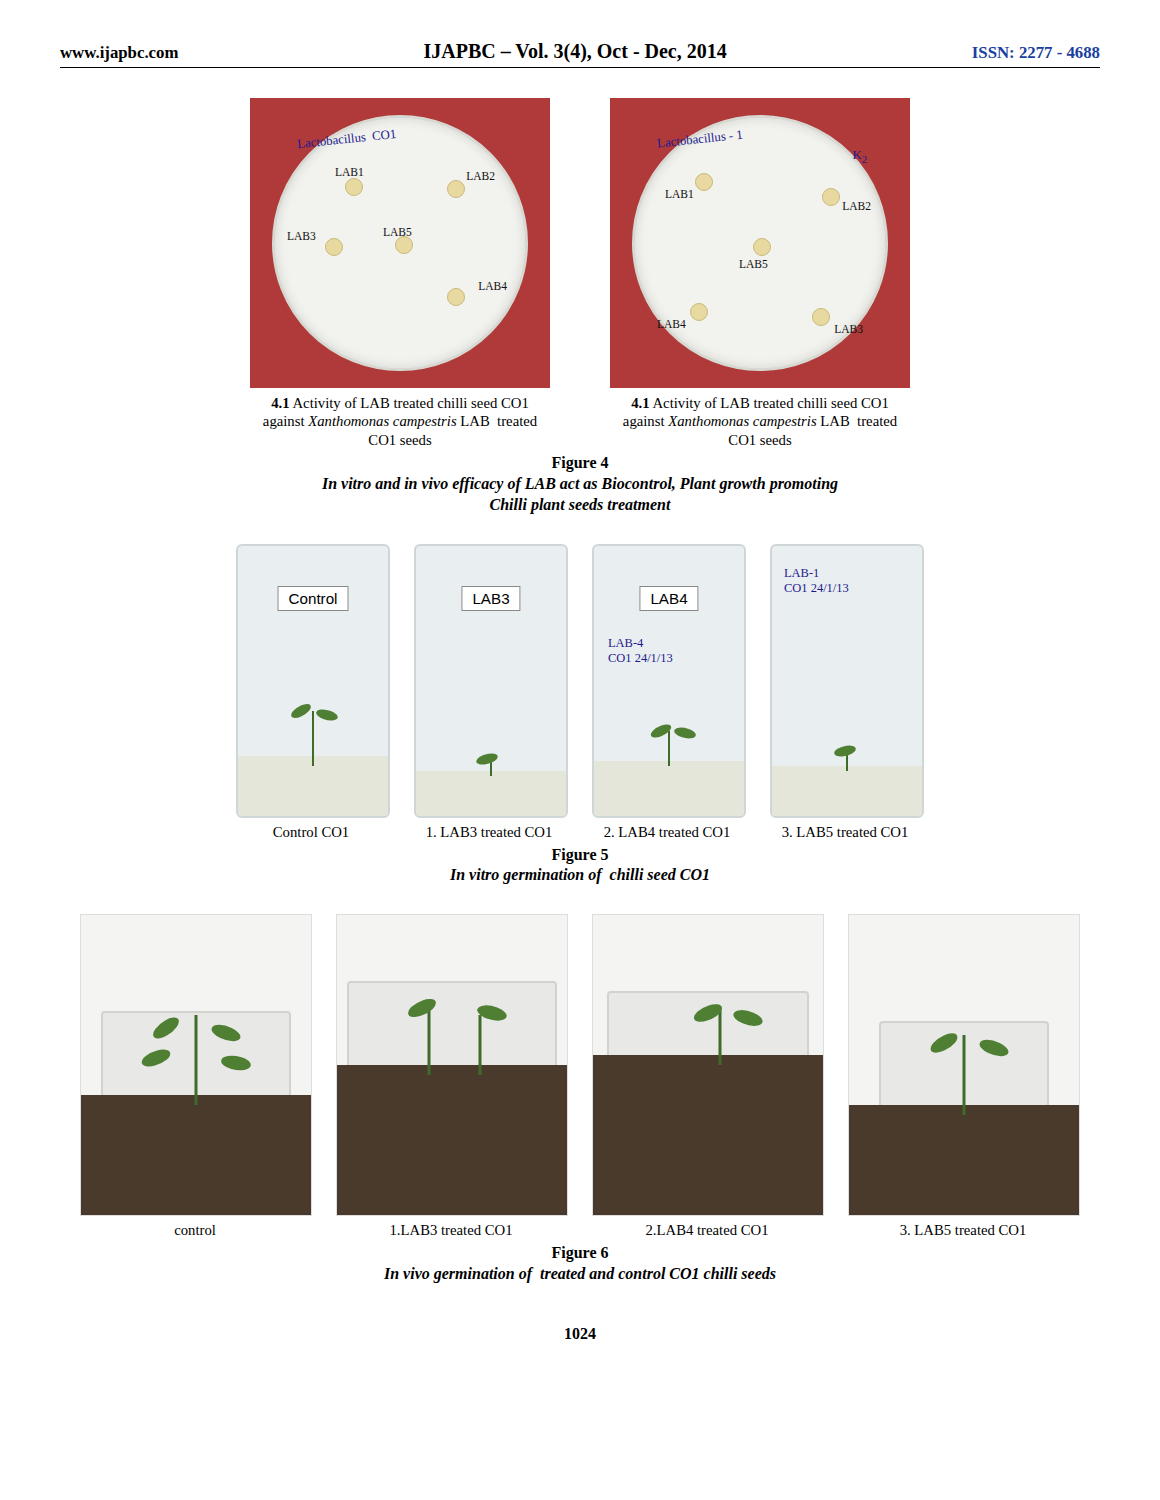www.ijapbc.com IJAPBC – Vol. 3(4), Oct - Dec, 2014 ISSN: 2277 - 4688
Lactobacillus CO1 LAB1 LAB2 LAB3 LAB4 LAB5
4.1 Activity of LAB treated chilli seed CO1 against Xanthomonas campestris LAB treated CO1 seeds
Lactobacillus - 1 K2 LAB1 LAB2 LAB5 LAB4 LAB3
4.1 Activity of LAB treated chilli seed CO1 against Xanthomonas campestris LAB treated CO1 seeds
Figure 4
In vitro and in vivo efficacy of LAB act as Biocontrol, Plant growth promoting
Chilli plant seeds treatment
Control
Control CO1
LAB3
1. LAB3 treated CO1
LAB4
LAB-4
CO1 24/1/13
2. LAB4 treated CO1
LAB-1
CO1 24/1/13
3. LAB5 treated CO1
Figure 5
In vitro germination of chilli seed CO1
control
1.LAB3 treated CO1
2.LAB4 treated CO1
3. LAB5 treated CO1
Figure 6
In vivo germination of treated and control CO1 chilli seeds
1024